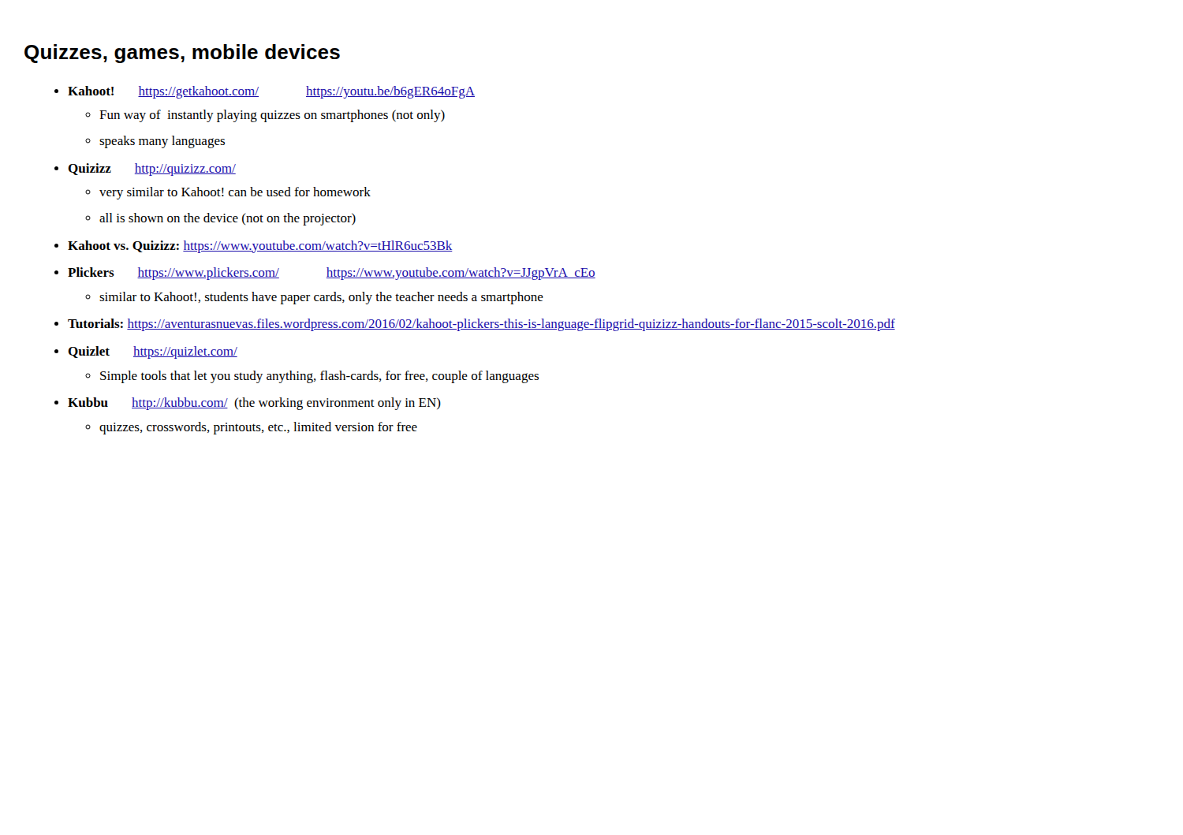Quizzes, games, mobile devices
Kahoot! https://getkahoot.com/ https://youtu.be/b6gER64oFgA
Fun way of instantly playing quizzes on smartphones (not only)
speaks many languages
Quizizz http://quizizz.com/
very similar to Kahoot! can be used for homework
all is shown on the device (not on the projector)
Kahoot vs. Quizizz: https://www.youtube.com/watch?v=tHlR6uc53Bk
Plickers https://www.plickers.com/ https://www.youtube.com/watch?v=JJgpVrA_cEo
similar to Kahoot!, students have paper cards, only the teacher needs a smartphone
Tutorials: https://aventurasnuevas.files.wordpress.com/2016/02/kahoot-plickers-this-is-language-flipgrid-quizizz-handouts-for-flanc-2015-scolt-2016.pdf
Quizlet https://quizlet.com/
Simple tools that let you study anything, flash-cards, for free, couple of languages
Kubbu http://kubbu.com/ (the working environment only in EN)
quizzes, crosswords, printouts, etc., limited version for free